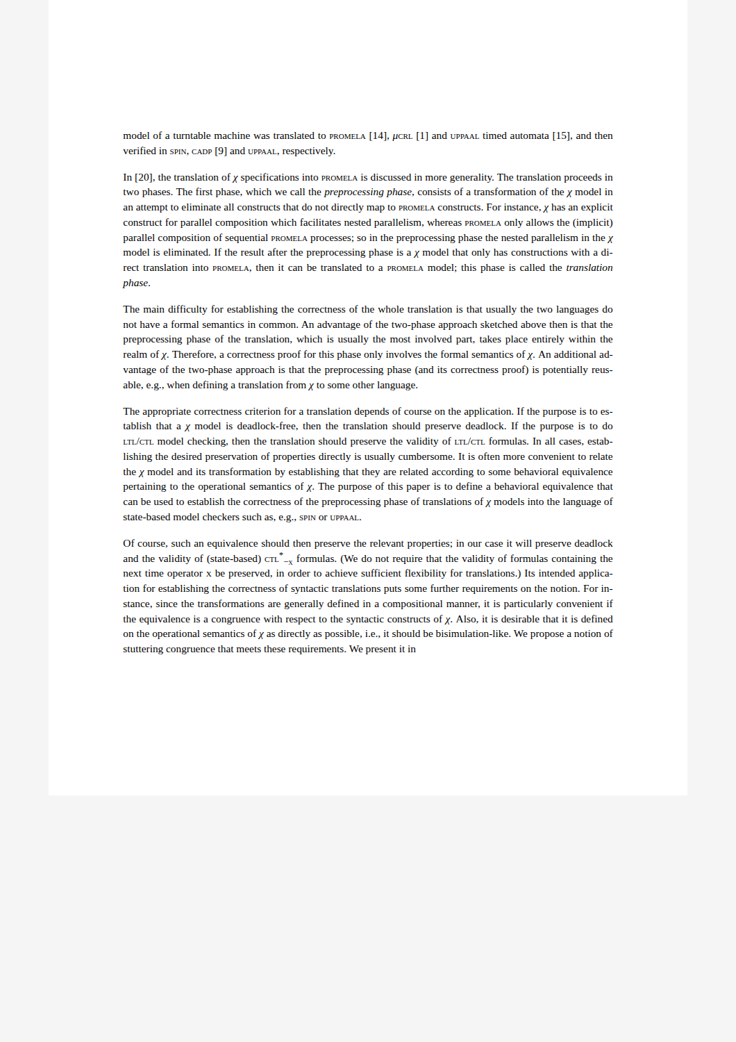model of a turntable machine was translated to promela [14], μcrl [1] and uppaal timed automata [15], and then verified in spin, cadp [9] and uppaal, respectively.
In [20], the translation of χ specifications into promela is discussed in more generality. The translation proceeds in two phases. The first phase, which we call the preprocessing phase, consists of a transformation of the χ model in an attempt to eliminate all constructs that do not directly map to promela constructs. For instance, χ has an explicit construct for parallel composition which facilitates nested parallelism, whereas promela only allows the (implicit) parallel composition of sequential promela processes; so in the preprocessing phase the nested parallelism in the χ model is eliminated. If the result after the preprocessing phase is a χ model that only has constructions with a direct translation into promela, then it can be translated to a promela model; this phase is called the translation phase.
The main difficulty for establishing the correctness of the whole translation is that usually the two languages do not have a formal semantics in common. An advantage of the two-phase approach sketched above then is that the preprocessing phase of the translation, which is usually the most involved part, takes place entirely within the realm of χ. Therefore, a correctness proof for this phase only involves the formal semantics of χ. An additional advantage of the two-phase approach is that the preprocessing phase (and its correctness proof) is potentially reusable, e.g., when defining a translation from χ to some other language.
The appropriate correctness criterion for a translation depends of course on the application. If the purpose is to establish that a χ model is deadlock-free, then the translation should preserve deadlock. If the purpose is to do ltl/ctl model checking, then the translation should preserve the validity of ltl/ctl formulas. In all cases, establishing the desired preservation of properties directly is usually cumbersome. It is often more convenient to relate the χ model and its transformation by establishing that they are related according to some behavioral equivalence pertaining to the operational semantics of χ. The purpose of this paper is to define a behavioral equivalence that can be used to establish the correctness of the preprocessing phase of translations of χ models into the language of state-based model checkers such as, e.g., spin or uppaal.
Of course, such an equivalence should then preserve the relevant properties; in our case it will preserve deadlock and the validity of (state-based) ctl*−x formulas. (We do not require that the validity of formulas containing the next time operator x be preserved, in order to achieve sufficient flexibility for translations.) Its intended application for establishing the correctness of syntactic translations puts some further requirements on the notion. For instance, since the transformations are generally defined in a compositional manner, it is particularly convenient if the equivalence is a congruence with respect to the syntactic constructs of χ. Also, it is desirable that it is defined on the operational semantics of χ as directly as possible, i.e., it should be bisimulation-like. We propose a notion of stuttering congruence that meets these requirements. We present it in